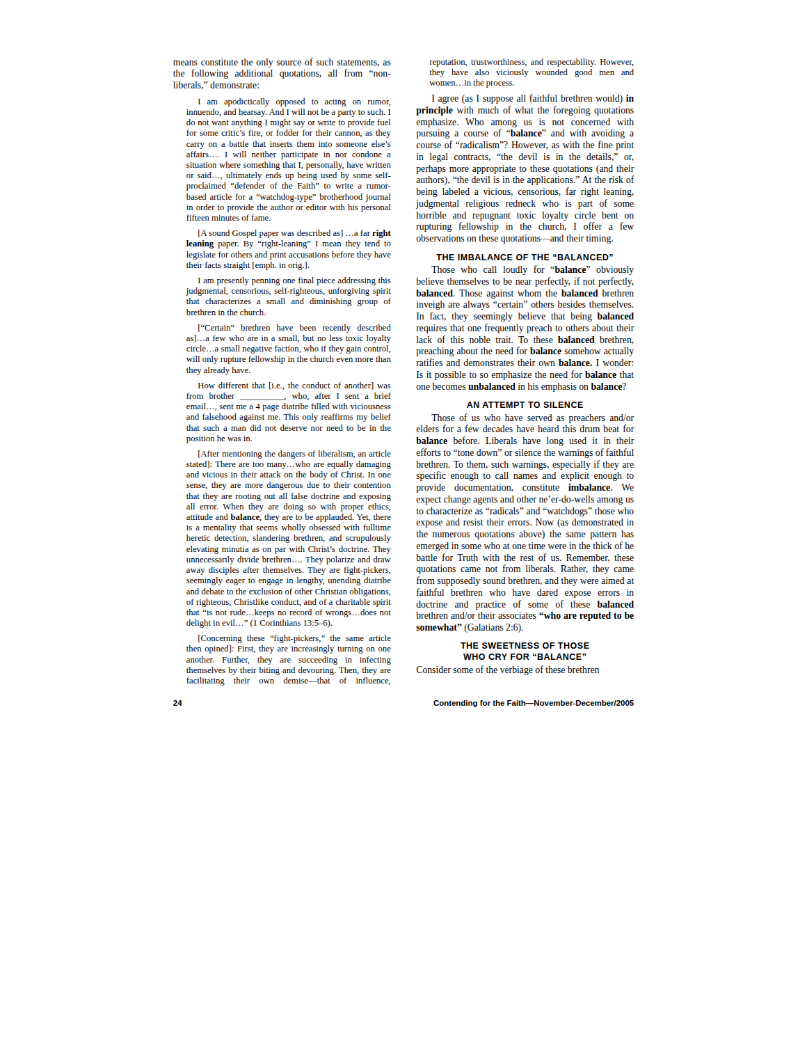means constitute the only source of such statements, as the following additional quotations, all from “non-liberals,” demonstrate:
I am apodictically opposed to acting on rumor, innuendo, and hearsay. And I will not be a party to such. I do not want anything I might say or write to provide fuel for some critic’s fire, or fodder for their cannon, as they carry on a battle that inserts them into someone else’s affairs…. I will neither participate in nor condone a situation where something that I, personally, have written or said…, ultimately ends up being used by some self-proclaimed “defender of the Faith” to write a rumor-based article for a “watchdog-type” brotherhood journal in order to provide the author or editor with his personal fifteen minutes of fame.
[A sound Gospel paper was described as] …a far right leaning paper. By “right-leaning” I mean they tend to legislate for others and print accusations before they have their facts straight [emph. in orig.].
I am presently penning one final piece addressing this judgmental, censorious, self-righteous, unforgiving spirit that characterizes a small and diminishing group of brethren in the church.
[“Certain” brethren have been recently described as]…a few who are in a small, but no less toxic loyalty circle…a small negative faction, who if they gain control, will only rupture fellowship in the church even more than they already have.
How different that [i.e., the conduct of another] was from brother __________, who, after I sent a brief email…, sent me a 4 page diatribe filled with viciousness and falsehood against me. This only reaffirms my belief that such a man did not deserve nor need to be in the position he was in.
[After mentioning the dangers of liberalism, an article stated]: There are too many…who are equally damaging and vicious in their attack on the body of Christ. In one sense, they are more dangerous due to their contention that they are rooting out all false doctrine and exposing all error. When they are doing so with proper ethics, attitude and balance, they are to be applauded. Yet, there is a mentality that seems wholly obsessed with fulltime heretic detection, slandering brethren, and scrupulously elevating minutia as on par with Christ’s doctrine. They unnecessarily divide brethren…. They polarize and draw away disciples after themselves. They are fight-pickers, seemingly eager to engage in lengthy, unending diatribe and debate to the exclusion of other Christian obligations, of righteous, Christlike conduct, and of a charitable spirit that “is not rude…keeps no record of wrongs…does not delight in evil…” (1 Corinthians 13:5–6).
[Concerning these “fight-pickers,” the same article then opined]: First, they are increasingly turning on one another. Further, they are succeeding in infecting themselves by their biting and devouring. Then, they are facilitating their own demise—that of influence, reputation, trustworthiness, and respectability. However, they have also viciously wounded good men and women…in the process.
I agree (as I suppose all faithful brethren would) in principle with much of what the foregoing quotations emphasize. Who among us is not concerned with pursuing a course of “balance” and with avoiding a course of “radicalism”? However, as with the fine print in legal contracts, “the devil is in the details,” or, perhaps more appropriate to these quotations (and their authors), “the devil is in the applications.” At the risk of being labeled a vicious, censorious, far right leaning, judgmental religious redneck who is part of some horrible and repugnant toxic loyalty circle bent on rupturing fellowship in the church, I offer a few observations on these quotations—and their timing.
The Imbalance of the “Balanced”
Those who call loudly for “balance” obviously believe themselves to be near perfectly, if not perfectly, balanced. Those against whom the balanced brethren inveigh are always “certain” others besides themselves. In fact, they seemingly believe that being balanced requires that one frequently preach to others about their lack of this noble trait. To these balanced brethren, preaching about the need for balance somehow actually ratifies and demonstrates their own balance. I wonder: Is it possible to so emphasize the need for balance that one becomes unbalanced in his emphasis on balance?
An Attempt to Silence
Those of us who have served as preachers and/or elders for a few decades have heard this drum beat for balance before. Liberals have long used it in their efforts to “tone down” or silence the warnings of faithful brethren. To them, such warnings, especially if they are specific enough to call names and explicit enough to provide documentation, constitute imbalance. We expect change agents and other ne’er-do-wells among us to characterize as “radicals” and “watchdogs” those who expose and resist their errors. Now (as demonstrated in the numerous quotations above) the same pattern has emerged in some who at one time were in the thick of he battle for Truth with the rest of us. Remember, these quotations came not from liberals. Rather, they came from supposedly sound brethren, and they were aimed at faithful brethren who have dared expose errors in doctrine and practice of some of these balanced brethren and/or their associates “who are reputed to be somewhat” (Galatians 2:6).
The Sweetness of Those
Who Cry for “Balance”
Consider some of the verbiage of these brethren
24
Contending for the Faith—November-December/2005